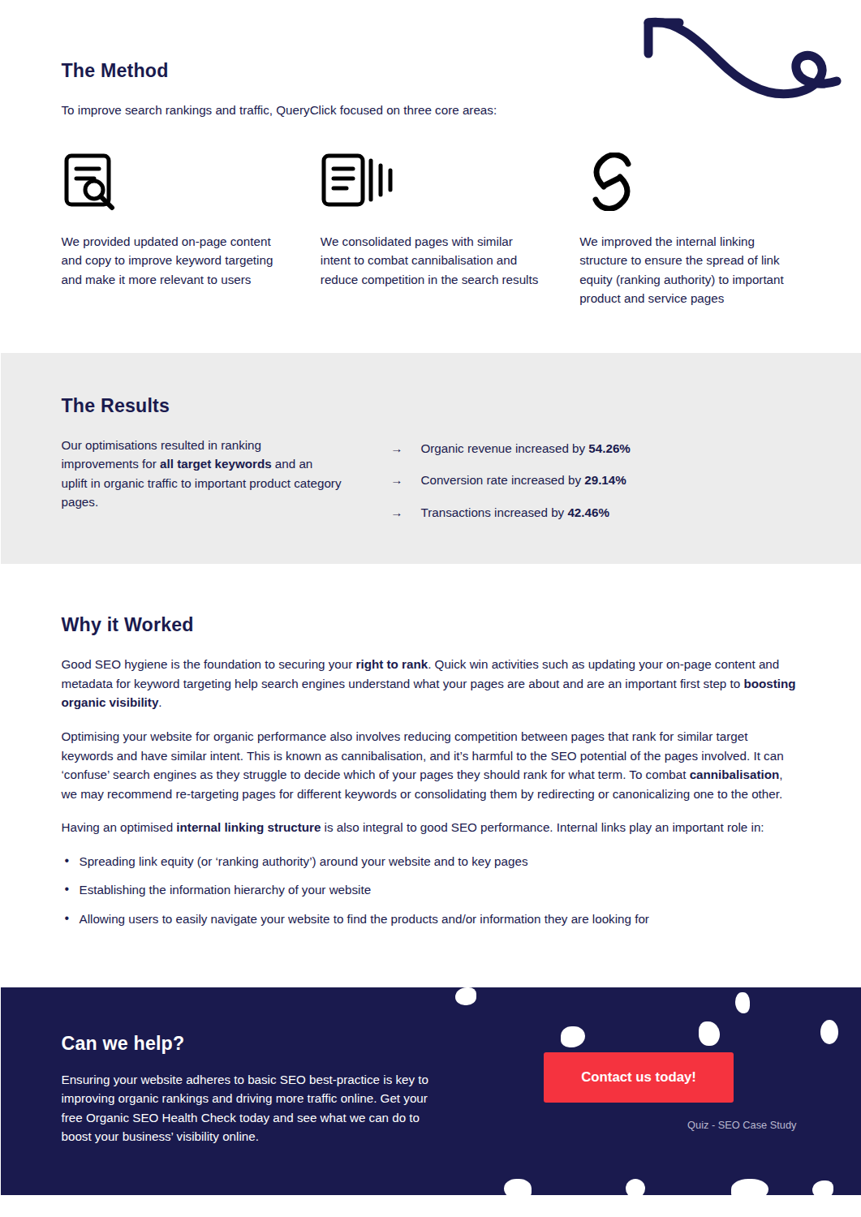The Method
To improve search rankings and traffic, QueryClick focused on three core areas:
We provided updated on-page content and copy to improve keyword targeting and make it more relevant to users
We consolidated pages with similar intent to combat cannibalisation and reduce competition in the search results
We improved the internal linking structure to ensure the spread of link equity (ranking authority) to important product and service pages
The Results
Our optimisations resulted in ranking improvements for all target keywords and an uplift in organic traffic to important product category pages.
→Organic revenue increased by 54.26%
→Conversion rate increased by 29.14%
→Transactions increased by 42.46%
Why it Worked
Good SEO hygiene is the foundation to securing your right to rank. Quick win activities such as updating your on-page content and metadata for keyword targeting help search engines understand what your pages are about and are an important first step to boosting organic visibility.
Optimising your website for organic performance also involves reducing competition between pages that rank for similar target keywords and have similar intent. This is known as cannibalisation, and it’s harmful to the SEO potential of the pages involved. It can ‘confuse’ search engines as they struggle to decide which of your pages they should rank for what term. To combat cannibalisation, we may recommend re-targeting pages for different keywords or consolidating them by redirecting or canonicalizing one to the other.
Having an optimised internal linking structure is also integral to good SEO performance. Internal links play an important role in:
Spreading link equity (or ‘ranking authority’) around your website and to key pages
Establishing the information hierarchy of your website
Allowing users to easily navigate your website to find the products and/or information they are looking for
Can we help?
Ensuring your website adheres to basic SEO best-practice is key to improving organic rankings and driving more traffic online. Get your free Organic SEO Health Check today and see what we can do to boost your business’ visibility online.
Contact us today! Quiz - SEO Case Study